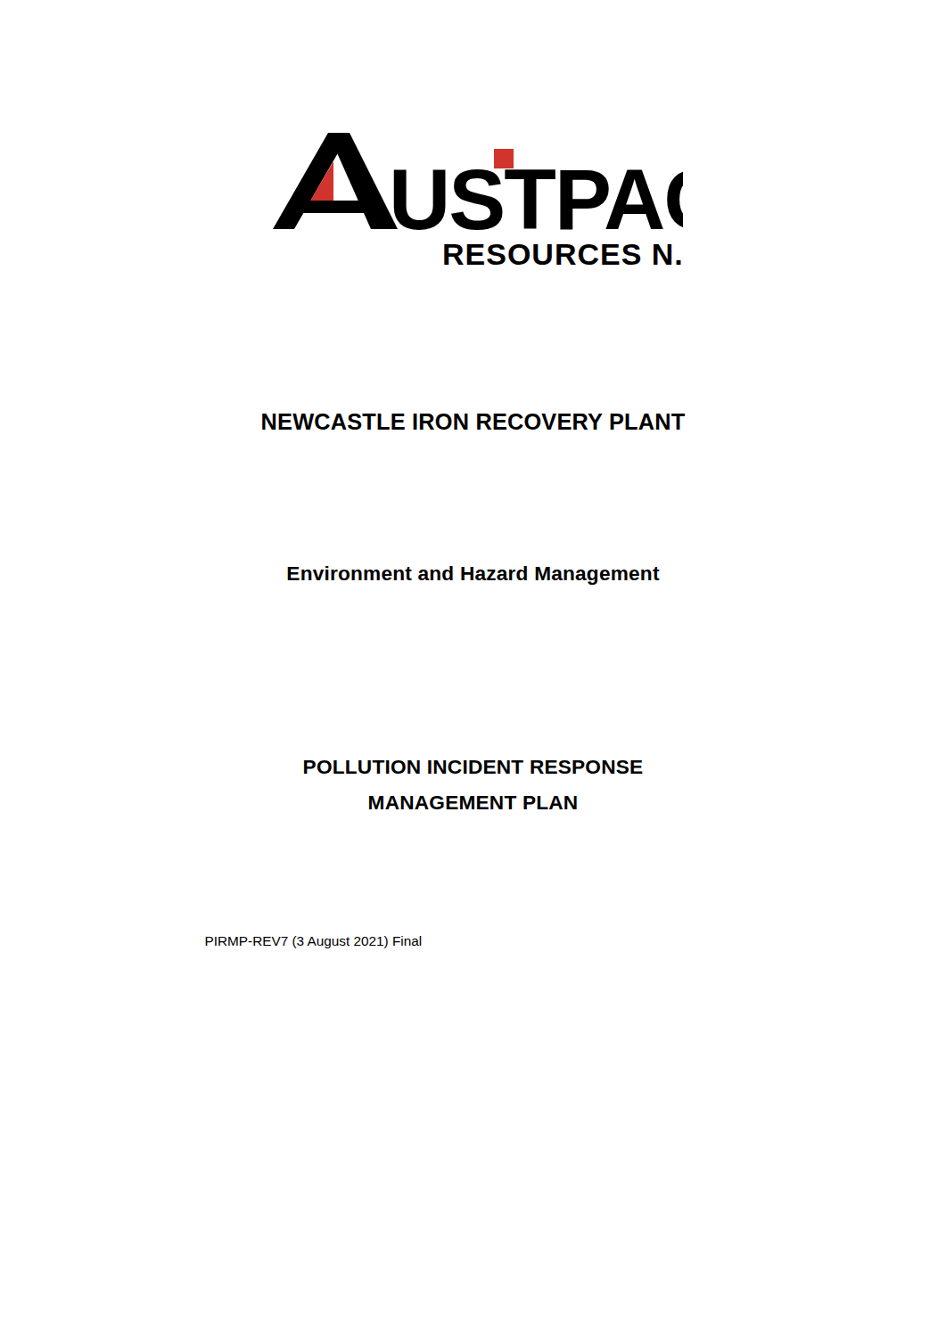USTPAC RESOURCES N.L.
NEWCASTLE IRON RECOVERY PLANT
Environment and Hazard Management
POLLUTION INCIDENT RESPONSE
MANAGEMENT PLAN
PIRMP-REV7 (3 August 2021) Final